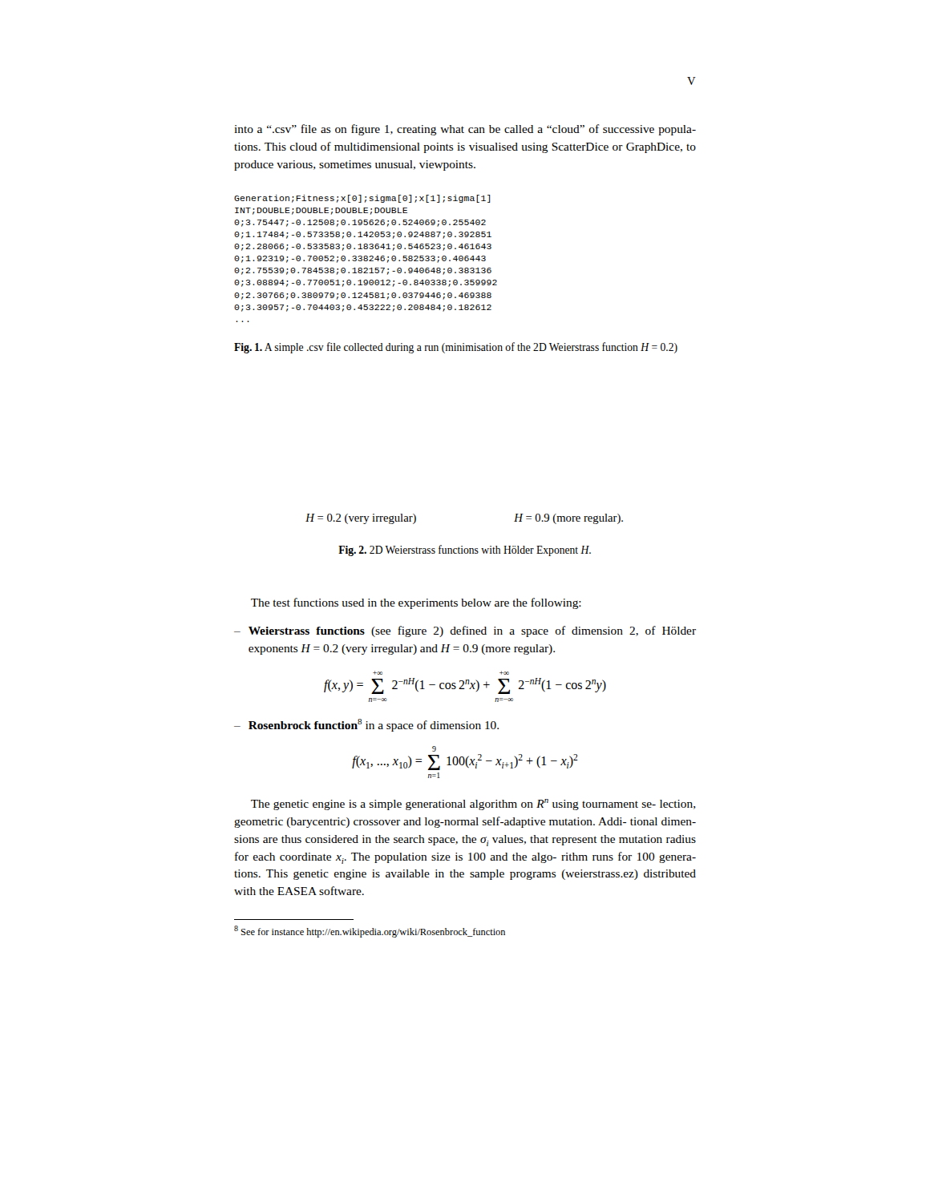V
into a “.csv” file as on figure 1, creating what can be called a “cloud” of successive populations. This cloud of multidimensional points is visualised using ScatterDice or GraphDice, to produce various, sometimes unusual, viewpoints.
Generation;Fitness;x[0];sigma[0];x[1];sigma[1] INT;DOUBLE;DOUBLE;DOUBLE;DOUBLE 0;3.75447;-0.12508;0.195626;0.524069;0.255402 0;1.17484;-0.573358;0.142053;0.924887;0.392851 0;2.28066;-0.533583;0.183641;0.546523;0.461643 0;1.92319;-0.70052;0.338246;0.582533;0.406443 0;2.75539;0.784538;0.182157;-0.940648;0.383136 0;3.08894;-0.770051;0.190012;-0.840338;0.359992 0;2.30766;0.380979;0.124581;0.0379446;0.469388 0;3.30957;-0.704403;0.453222;0.208484;0.182612 ...
Fig. 1. A simple .csv file collected during a run (minimisation of the 2D Weierstrass function H = 0.2)
H = 0.2 (very irregular)
H = 0.9 (more regular).
Fig. 2. 2D Weierstrass functions with Hölder Exponent H.
The test functions used in the experiments below are the following:
Weierstrass functions (see figure 2) defined in a space of dimension 2, of Hölder exponents H = 0.2 (very irregular) and H = 0.9 (more regular).
f(x, y) = +∞Σn=−∞ 2−nH(1 − cos 2nx) + +∞Σn=−∞ 2−nH(1 − cos 2ny)
Rosenbrock function 8 in a space of dimension 10.
f(x1, ..., x10) = 9 Σn=1 100(xi2 − xi+1)2 + (1 − xi)2
The genetic engine is a simple generational algorithm on Rn using tournament se- lection, geometric (barycentric) crossover and log-normal self-adaptive mutation. Addi- tional dimensions are thus considered in the search space, the σi values, that represent the mutation radius for each coordinate xi. The population size is 100 and the algo- rithm runs for 100 generations. This genetic engine is available in the sample programs (weierstrass.ez) distributed with the EASEA software.
8 See for instance http://en.wikipedia.org/wiki/Rosenbrock_function